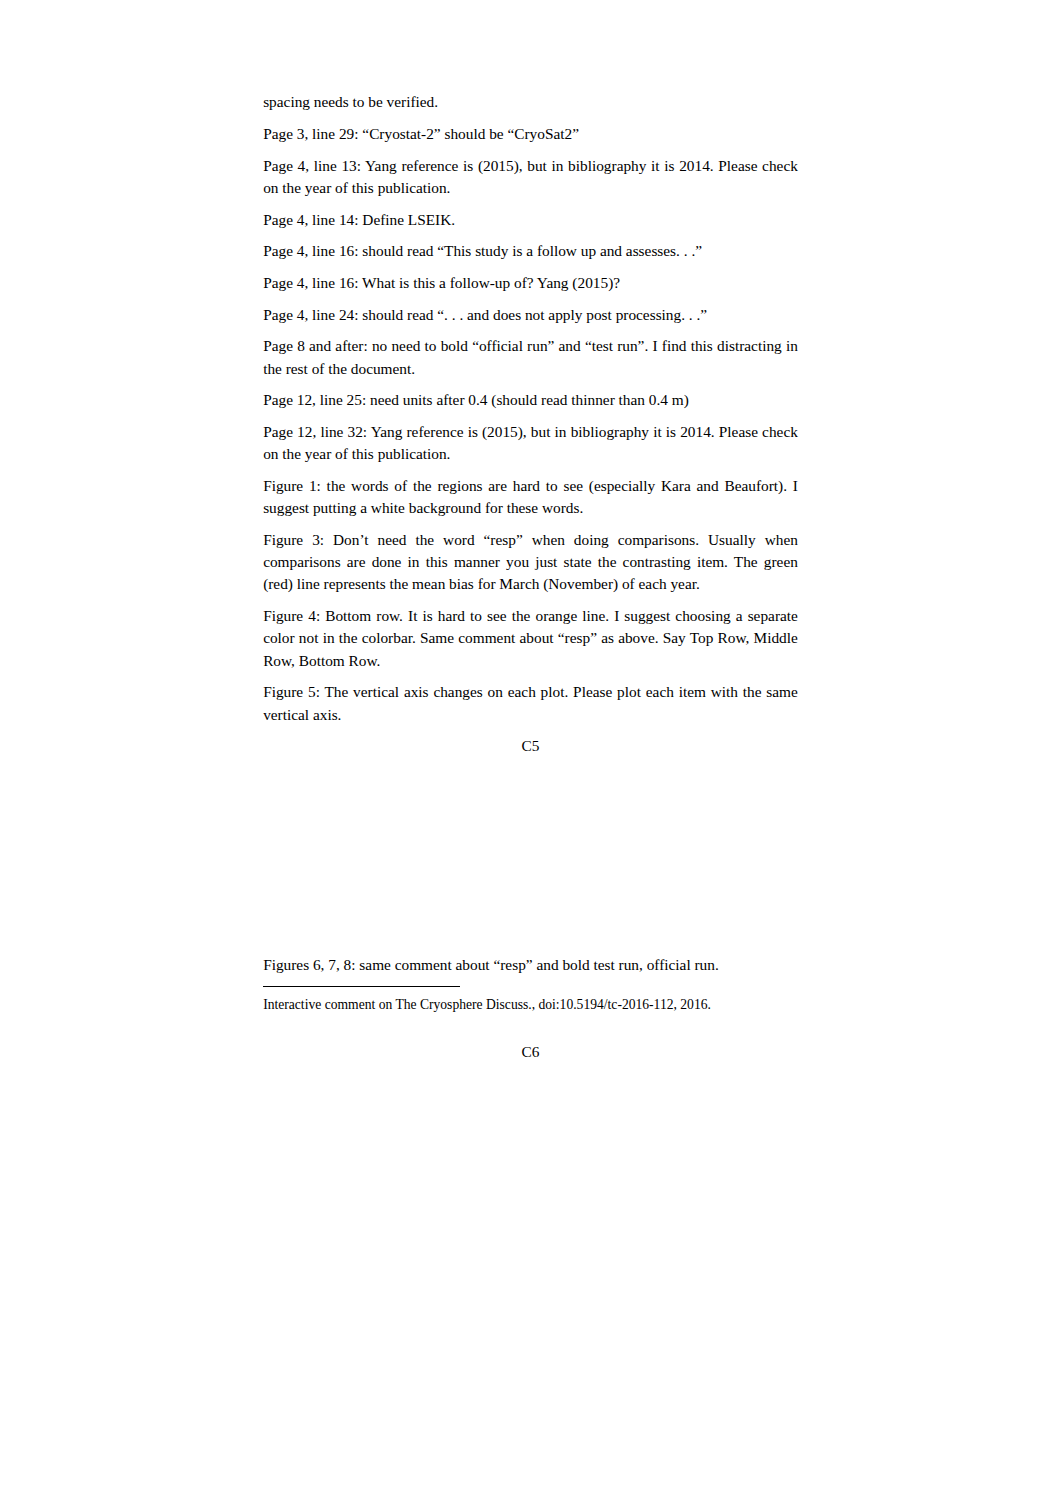spacing needs to be verified.
Page 3, line 29: “Cryostat-2” should be “CryoSat2”
Page 4, line 13: Yang reference is (2015), but in bibliography it is 2014. Please check on the year of this publication.
Page 4, line 14: Define LSEIK.
Page 4, line 16: should read “This study is a follow up and assesses. . .”
Page 4, line 16: What is this a follow-up of? Yang (2015)?
Page 4, line 24: should read “. . . and does not apply post processing. . .”
Page 8 and after: no need to bold “official run” and “test run”. I find this distracting in the rest of the document.
Page 12, line 25: need units after 0.4 (should read thinner than 0.4 m)
Page 12, line 32: Yang reference is (2015), but in bibliography it is 2014. Please check on the year of this publication.
Figure 1: the words of the regions are hard to see (especially Kara and Beaufort). I suggest putting a white background for these words.
Figure 3: Don’t need the word “resp” when doing comparisons. Usually when comparisons are done in this manner you just state the contrasting item. The green (red) line represents the mean bias for March (November) of each year.
Figure 4: Bottom row. It is hard to see the orange line. I suggest choosing a separate color not in the colorbar. Same comment about “resp” as above. Say Top Row, Middle Row, Bottom Row.
Figure 5: The vertical axis changes on each plot. Please plot each item with the same vertical axis.
C5
Figures 6, 7, 8: same comment about “resp” and bold test run, official run.
Interactive comment on The Cryosphere Discuss., doi:10.5194/tc-2016-112, 2016.
C6